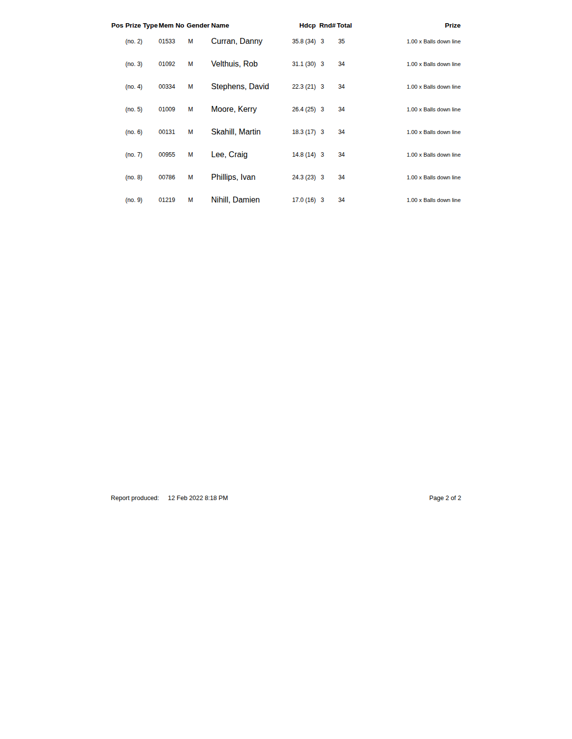| Pos | Prize Type | Mem No | Gender | Name | Hdcp | Rnd# | Total | Prize |
| --- | --- | --- | --- | --- | --- | --- | --- | --- |
| | (no. 2) | 01533 | M | Curran, Danny | 35.8 (34) | 3 | 35 | 1.00 x Balls down line |
| | (no. 3) | 01092 | M | Velthuis, Rob | 31.1 (30) | 3 | 34 | 1.00 x Balls down line |
| | (no. 4) | 00334 | M | Stephens, David | 22.3 (21) | 3 | 34 | 1.00 x Balls down line |
| | (no. 5) | 01009 | M | Moore, Kerry | 26.4 (25) | 3 | 34 | 1.00 x Balls down line |
| | (no. 6) | 00131 | M | Skahill, Martin | 18.3 (17) | 3 | 34 | 1.00 x Balls down line |
| | (no. 7) | 00955 | M | Lee, Craig | 14.8 (14) | 3 | 34 | 1.00 x Balls down line |
| | (no. 8) | 00786 | M | Phillips, Ivan | 24.3 (23) | 3 | 34 | 1.00 x Balls down line |
| | (no. 9) | 01219 | M | Nihill, Damien | 17.0 (16) | 3 | 34 | 1.00 x Balls down line |
Report produced: 12 Feb 2022 8:18 PM
Page 2 of 2